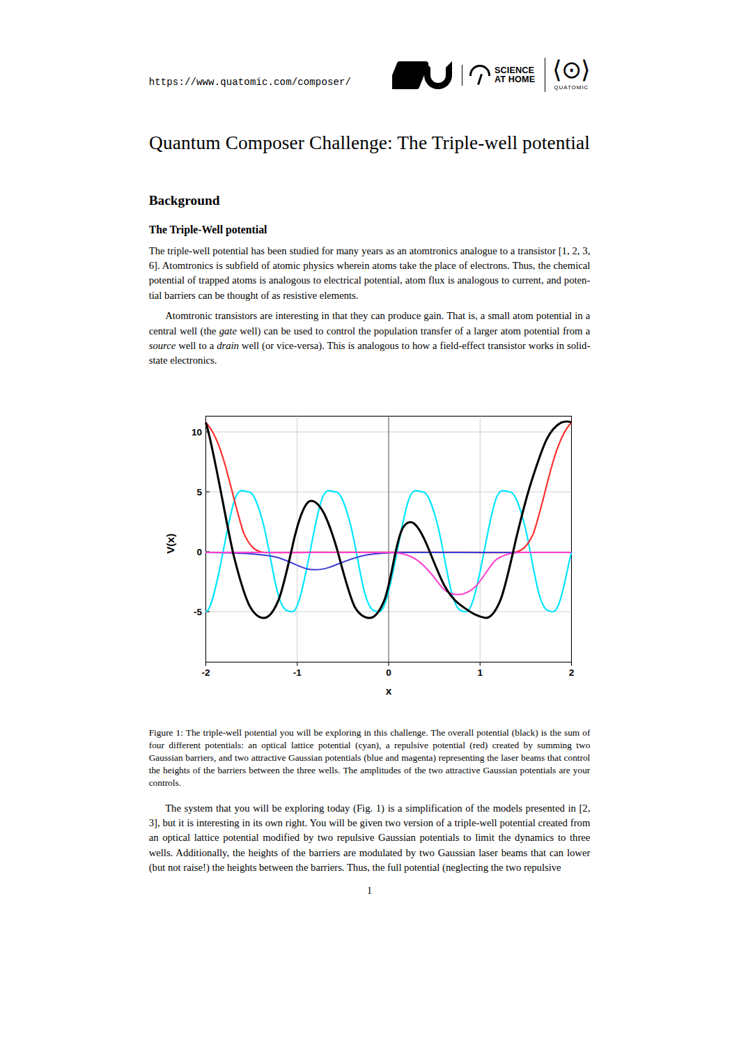https://www.quatomic.com/composer/
SCIENCE
AT HOME
⟨⊙⟩
QUATOMIC
Quantum Composer Challenge: The Triple-well potential
Background
The Triple-Well potential
The triple-well potential has been studied for many years as an atomtronics analogue to a transistor [1, 2, 3, 6]. Atomtronics is subfield of atomic physics wherein atoms take the place of electrons. Thus, the chemical potential of trapped atoms is analogous to electrical potential, atom flux is analogous to current, and potential barriers can be thought of as resistive elements.
Atomtronic transistors are interesting in that they can produce gain. That is, a small atom potential in a central well (the gate well) can be used to control the population transfer of a larger atom potential from a source well to a drain well (or vice-versa). This is analogous to how a field-effect transistor works in solid-state electronics.
10 5 0 -5 -2 -1 0 1 2 x V(x)
Figure 1: The triple-well potential you will be exploring in this challenge. The overall potential (black) is the sum of four different potentials: an optical lattice potential (cyan), a repulsive potential (red) created by summing two Gaussian barriers, and two attractive Gaussian potentials (blue and magenta) representing the laser beams that control the heights of the barriers between the three wells. The amplitudes of the two attractive Gaussian potentials are your controls.
The system that you will be exploring today (Fig. 1) is a simplification of the models presented in [2, 3], but it is interesting in its own right. You will be given two version of a triple-well potential created from an optical lattice potential modified by two repulsive Gaussian potentials to limit the dynamics to three wells. Additionally, the heights of the barriers are modulated by two Gaussian laser beams that can lower (but not raise!) the heights between the barriers. Thus, the full potential (neglecting the two repulsive
1